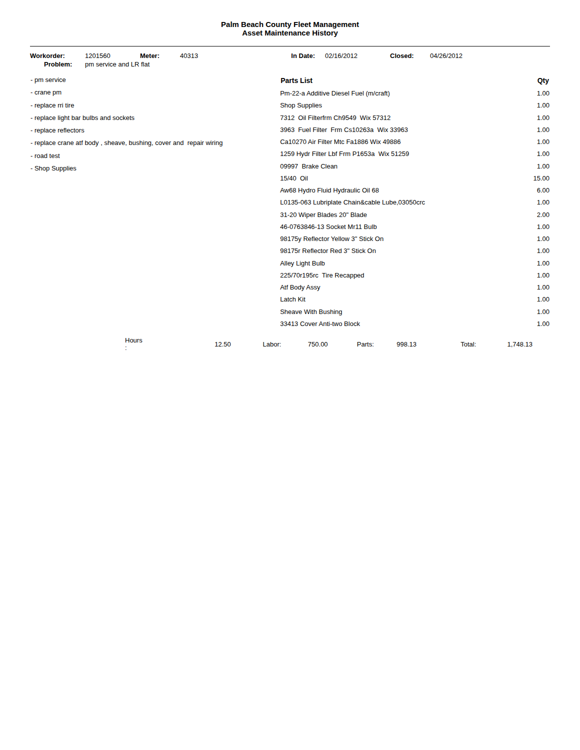Palm Beach County Fleet Management
Asset Maintenance History
| Workorder: | 1201560 | Meter: | 40313 | In Date: | 02/16/2012 | Closed: | 04/26/2012 |
| Problem: | pm service and LR flat |
| - pm service - crane pm - replace rri tire - replace light bar bulbs and sockets - replace reflectors - replace crane atf body , sheave, bushing, cover and repair wiring - road test - Shop Supplies | / Parts List / Qty / / --- / --- / / Pm-22-a Additive Diesel Fuel (m/craft) / 1.00 / / Shop Supplies / 1.00 / / 7312 Oil Filterfrm Ch9549 Wix 57312 / 1.00 / / 3963 Fuel Filter Frm Cs10263a Wix 33963 / 1.00 / / Ca10270 Air Filter Mtc Fa1886 Wix 49886 / 1.00 / / 1259 Hydr Filter Lbf Frm P1653a Wix 51259 / 1.00 / / 09997 Brake Clean / 1.00 / / 15/40 Oil / 15.00 / / Aw68 Hydro Fluid Hydraulic Oil 68 / 6.00 / / L0135-063 Lubriplate Chain&cable Lube,03050crc / 1.00 / / 31-20 Wiper Blades 20" Blade / 2.00 / / 46-0763846-13 Socket Mr11 Bulb / 1.00 / / 98175y Reflector Yellow 3" Stick On / 1.00 / / 98175r Reflector Red 3" Stick On / 1.00 / / Alley Light Bulb / 1.00 / / 225/70r195rc Tire Recapped / 1.00 / / Atf Body Assy / 1.00 / / Latch Kit / 1.00 / / Sheave With Bushing / 1.00 / / 33413 Cover Anti-two Block / 1.00 / |
| Hours : | 12.50 | Labor: | 750.00 | Parts: | 998.13 | Total: | 1,748.13 |